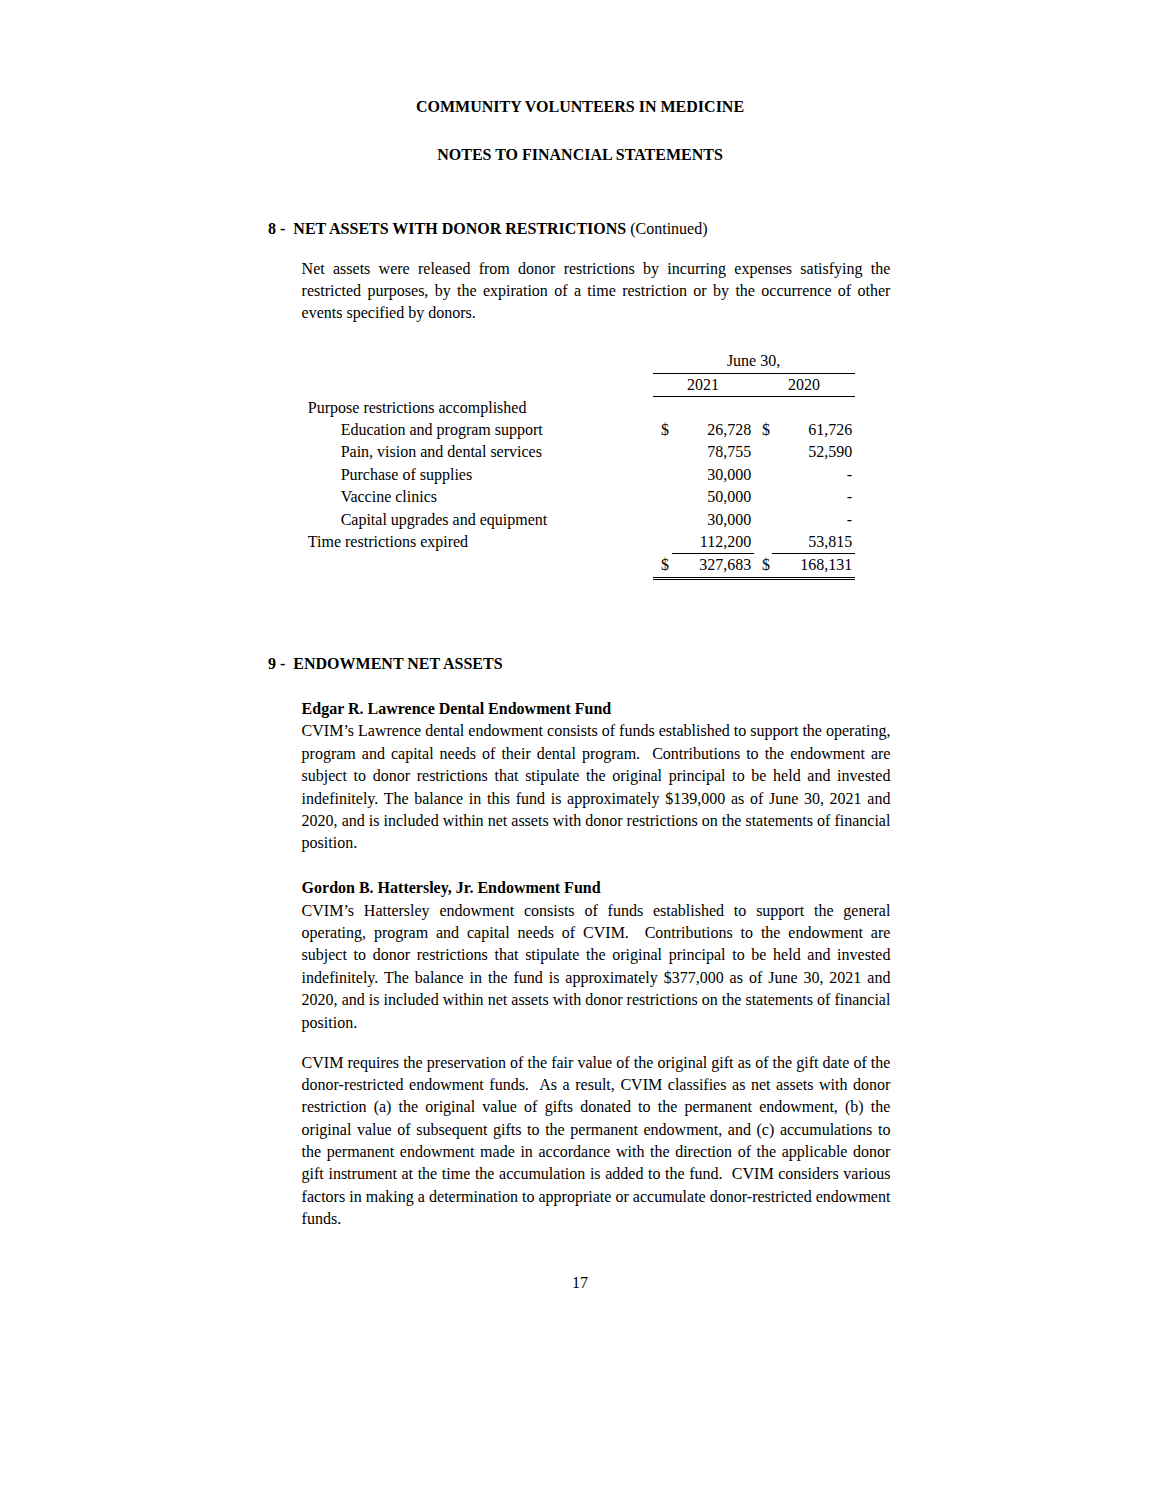COMMUNITY VOLUNTEERS IN MEDICINE
NOTES TO FINANCIAL STATEMENTS
8 - NET ASSETS WITH DONOR RESTRICTIONS (Continued)
Net assets were released from donor restrictions by incurring expenses satisfying the restricted purposes, by the expiration of a time restriction or by the occurrence of other events specified by donors.
| | | June 30, |
| | | 2021 | 2020 |
| Purpose restrictions accomplished | | | | | |
| Education and program support | | $ | 26,728 | $ | 61,726 |
| Pain, vision and dental services | | | 78,755 | | 52,590 |
| Purchase of supplies | | | 30,000 | | - |
| Vaccine clinics | | | 50,000 | | - |
| Capital upgrades and equipment | | | 30,000 | | - |
| Time restrictions expired | | | 112,200 | | 53,815 |
| | | $ | 327,683 | $ | 168,131 |
9 - ENDOWMENT NET ASSETS
Edgar R. Lawrence Dental Endowment Fund
CVIM’s Lawrence dental endowment consists of funds established to support the operating, program and capital needs of their dental program. Contributions to the endowment are subject to donor restrictions that stipulate the original principal to be held and invested indefinitely. The balance in this fund is approximately $139,000 as of June 30, 2021 and 2020, and is included within net assets with donor restrictions on the statements of financial position.
Gordon B. Hattersley, Jr. Endowment Fund
CVIM’s Hattersley endowment consists of funds established to support the general operating, program and capital needs of CVIM. Contributions to the endowment are subject to donor restrictions that stipulate the original principal to be held and invested indefinitely. The balance in the fund is approximately $377,000 as of June 30, 2021 and 2020, and is included within net assets with donor restrictions on the statements of financial position.
CVIM requires the preservation of the fair value of the original gift as of the gift date of the donor-restricted endowment funds. As a result, CVIM classifies as net assets with donor restriction (a) the original value of gifts donated to the permanent endowment, (b) the original value of subsequent gifts to the permanent endowment, and (c) accumulations to the permanent endowment made in accordance with the direction of the applicable donor gift instrument at the time the accumulation is added to the fund. CVIM considers various factors in making a determination to appropriate or accumulate donor-restricted endowment funds.
17